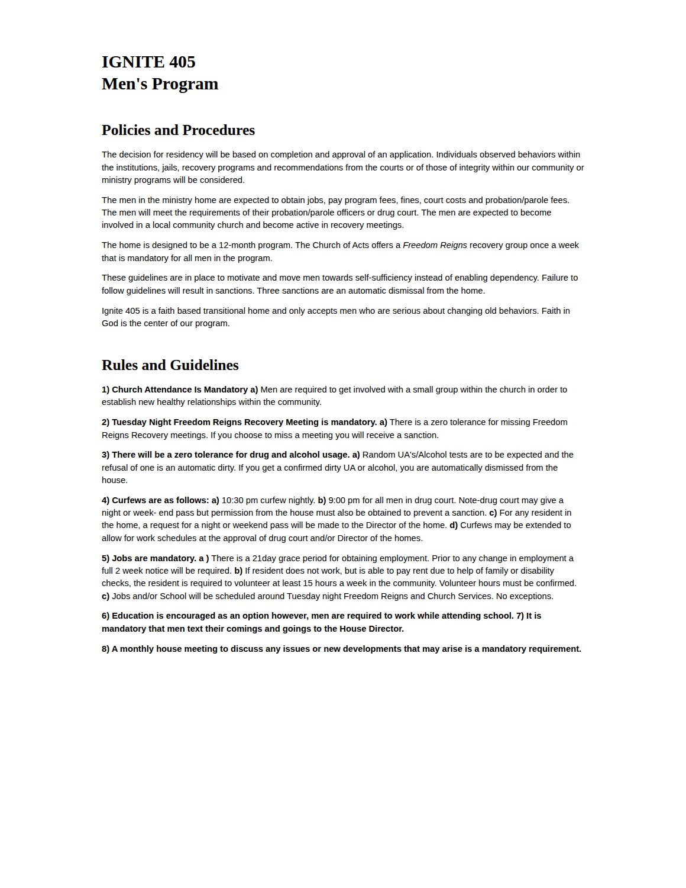IGNITE 405Men's Program
Policies and Procedures
The decision for residency will be based on completion and approval of an application. Individuals observed behaviors within the institutions, jails, recovery programs and recommendations from the courts or of those of integrity within our community or ministry programs will be considered.
The men in the ministry home are expected to obtain jobs, pay program fees, fines, court costs and probation/parole fees. The men will meet the requirements of their probation/parole officers or drug court. The men are expected to become involved in a local community church and become active in recovery meetings.
The home is designed to be a 12-month program. The Church of Acts offers a Freedom Reigns recovery group once a week that is mandatory for all men in the program.
These guidelines are in place to motivate and move men towards self-sufficiency instead of enabling dependency. Failure to follow guidelines will result in sanctions. Three sanctions are an automatic dismissal from the home.
Ignite 405 is a faith based transitional home and only accepts men who are serious about changing old behaviors. Faith in God is the center of our program.
Rules and Guidelines
1) Church Attendance Is Mandatory a) Men are required to get involved with a small group within the church in order to establish new healthy relationships within the community.
2) Tuesday Night Freedom Reigns Recovery Meeting is mandatory. a) There is a zero tolerance for missing Freedom Reigns Recovery meetings. If you choose to miss a meeting you will receive a sanction.
3) There will be a zero tolerance for drug and alcohol usage. a) Random UA's/Alcohol tests are to be expected and the refusal of one is an automatic dirty. If you get a confirmed dirty UA or alcohol, you are automatically dismissed from the house.
4) Curfews are as follows: a) 10:30 pm curfew nightly. b) 9:00 pm for all men in drug court. Note-drug court may give a night or week- end pass but permission from the house must also be obtained to prevent a sanction. c) For any resident in the home, a request for a night or weekend pass will be made to the Director of the home. d) Curfews may be extended to allow for work schedules at the approval of drug court and/or Director of the homes.
5) Jobs are mandatory. a ) There is a 21day grace period for obtaining employment. Prior to any change in employment a full 2 week notice will be required. b) If resident does not work, but is able to pay rent due to help of family or disability checks, the resident is required to volunteer at least 15 hours a week in the community. Volunteer hours must be confirmed. c) Jobs and/or School will be scheduled around Tuesday night Freedom Reigns and Church Services. No exceptions.
6) Education is encouraged as an option however, men are required to work while attending school. 7) It is mandatory that men text their comings and goings to the House Director.
8) A monthly house meeting to discuss any issues or new developments that may arise is a mandatory requirement.